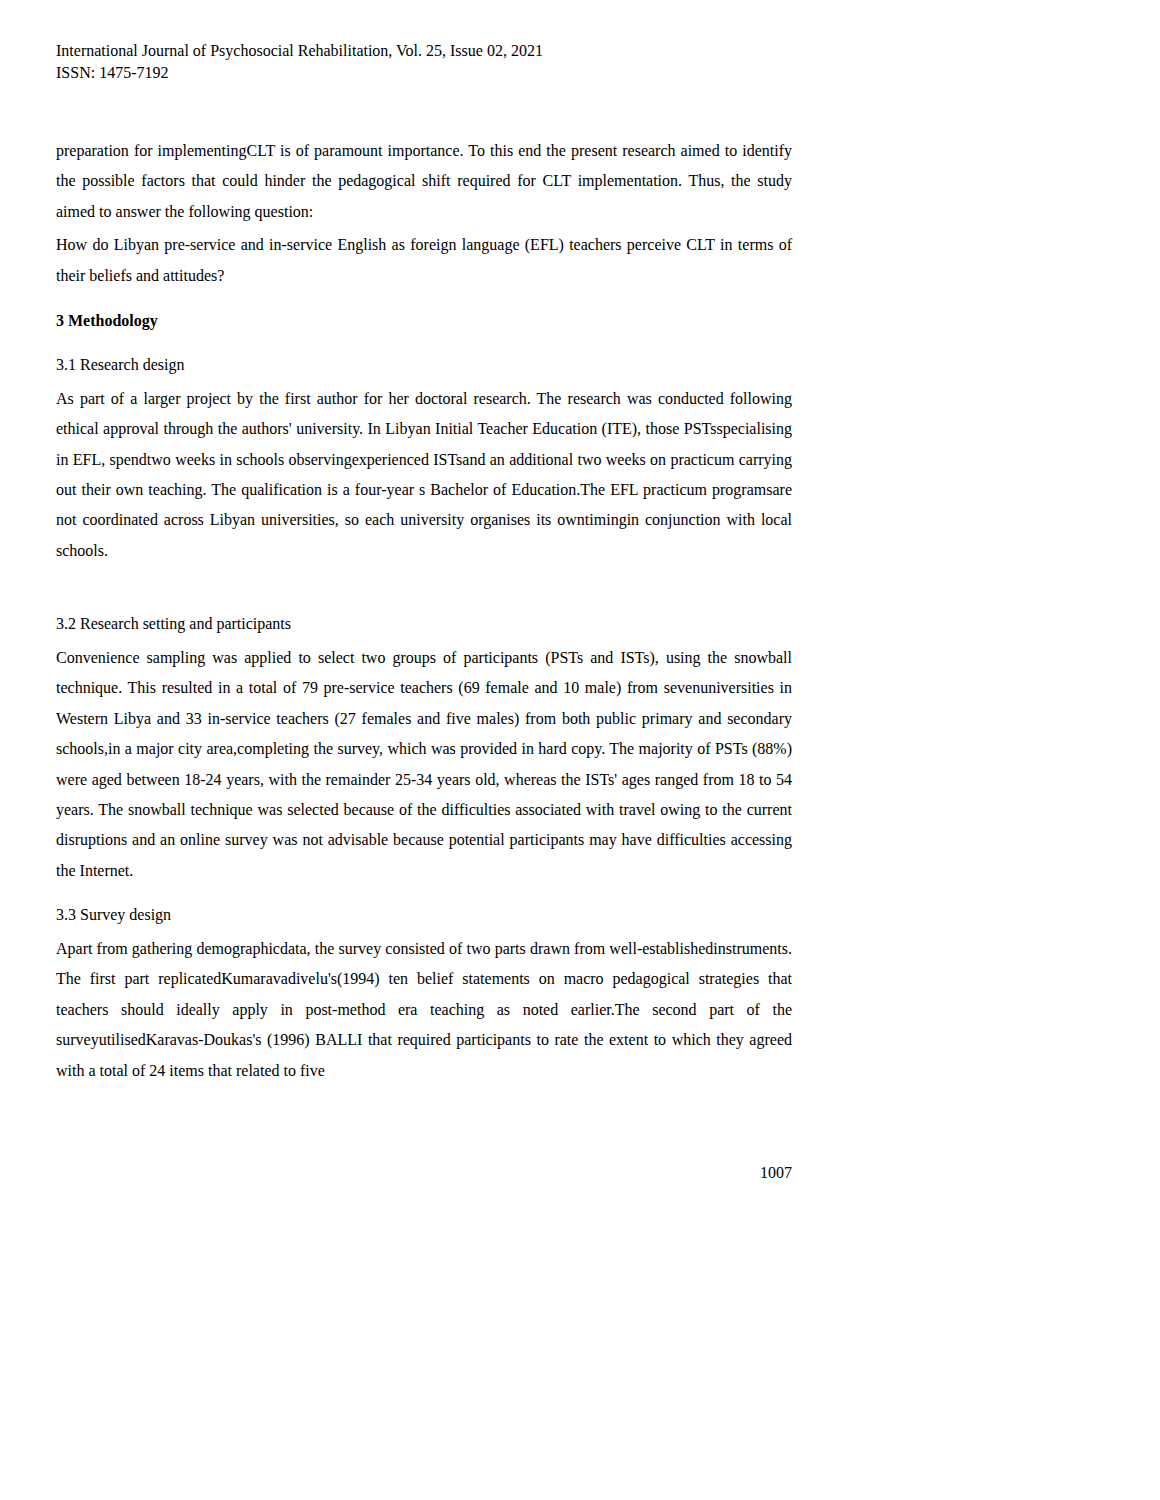International Journal of Psychosocial Rehabilitation, Vol. 25, Issue 02, 2021
ISSN: 1475-7192
preparation for implementingCLT is of paramount importance. To this end the present research aimed to identify the possible factors that could hinder the pedagogical shift required for CLT implementation. Thus, the study aimed to answer the following question:
How do Libyan pre-service and in-service English as foreign language (EFL) teachers perceive CLT in terms of their beliefs and attitudes?
3 Methodology
3.1 Research design
As part of a larger project by the first author for her doctoral research. The research was conducted following ethical approval through the authors' university. In Libyan Initial Teacher Education (ITE), those PSTsspecialising in EFL, spendtwo weeks in schools observingexperienced ISTsand an additional two weeks on practicum carrying out their own teaching. The qualification is a four-year s Bachelor of Education.The EFL practicum programsare not coordinated across Libyan universities, so each university organises its owntimingin conjunction with local schools.
3.2 Research setting and participants
Convenience sampling was applied to select two groups of participants (PSTs and ISTs), using the snowball technique. This resulted in a total of 79 pre-service teachers (69 female and 10 male) from sevenuniversities in Western Libya and 33 in-service teachers (27 females and five males) from both public primary and secondary schools,in a major city area,completing the survey, which was provided in hard copy. The majority of PSTs (88%) were aged between 18-24 years, with the remainder 25-34 years old, whereas the ISTs' ages ranged from 18 to 54 years. The snowball technique was selected because of the difficulties associated with travel owing to the current disruptions and an online survey was not advisable because potential participants may have difficulties accessing the Internet.
3.3 Survey design
Apart from gathering demographicdata, the survey consisted of two parts drawn from well-establishedinstruments. The first part replicatedKumaravadivelu's(1994) ten belief statements on macro pedagogical strategies that teachers should ideally apply in post-method era teaching as noted earlier.The second part of the surveyutilisedKaravas-Doukas's (1996) BALLI that required participants to rate the extent to which they agreed with a total of 24 items that related to five
1007